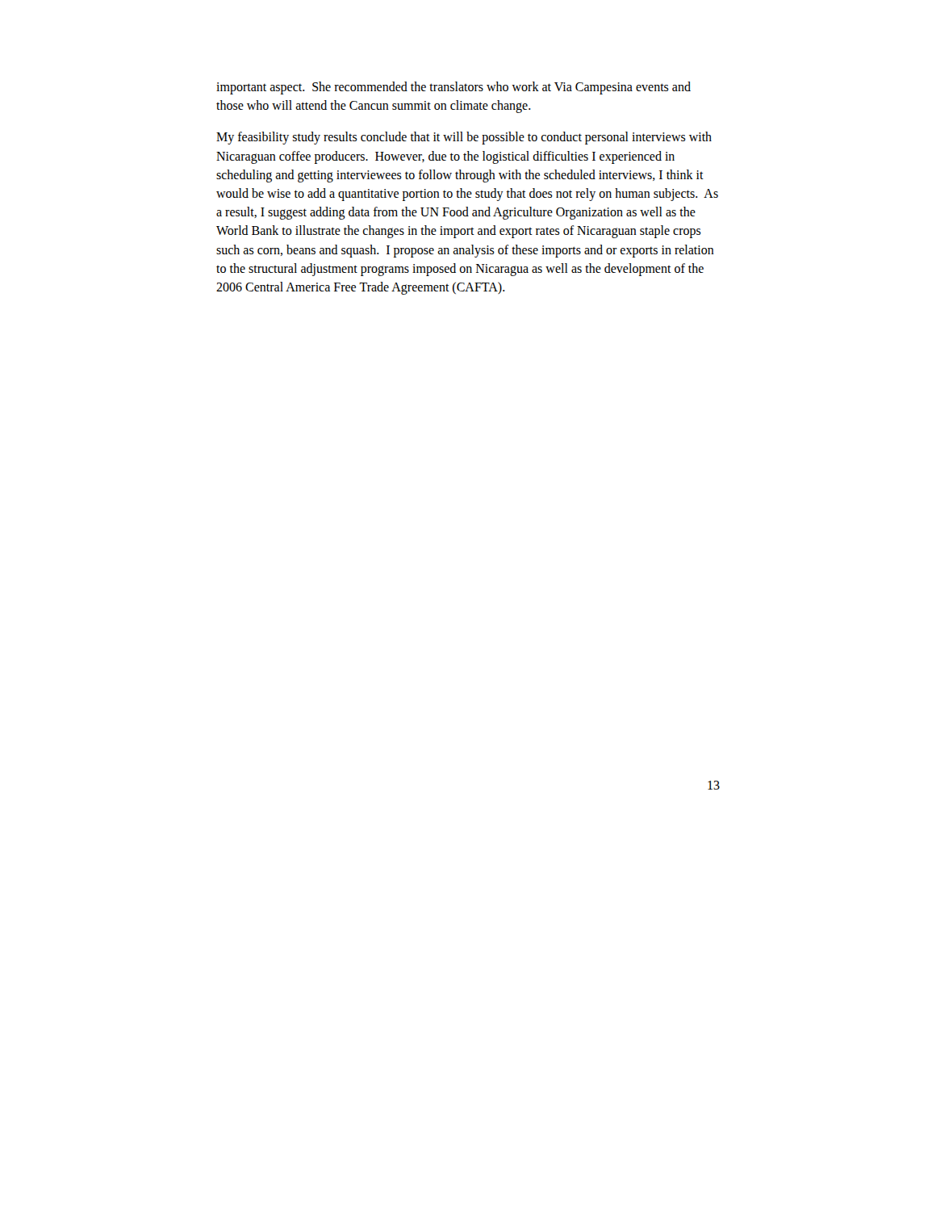important aspect. She recommended the translators who work at Via Campesina events and those who will attend the Cancun summit on climate change.
My feasibility study results conclude that it will be possible to conduct personal interviews with Nicaraguan coffee producers. However, due to the logistical difficulties I experienced in scheduling and getting interviewees to follow through with the scheduled interviews, I think it would be wise to add a quantitative portion to the study that does not rely on human subjects. As a result, I suggest adding data from the UN Food and Agriculture Organization as well as the World Bank to illustrate the changes in the import and export rates of Nicaraguan staple crops such as corn, beans and squash. I propose an analysis of these imports and or exports in relation to the structural adjustment programs imposed on Nicaragua as well as the development of the 2006 Central America Free Trade Agreement (CAFTA).
13